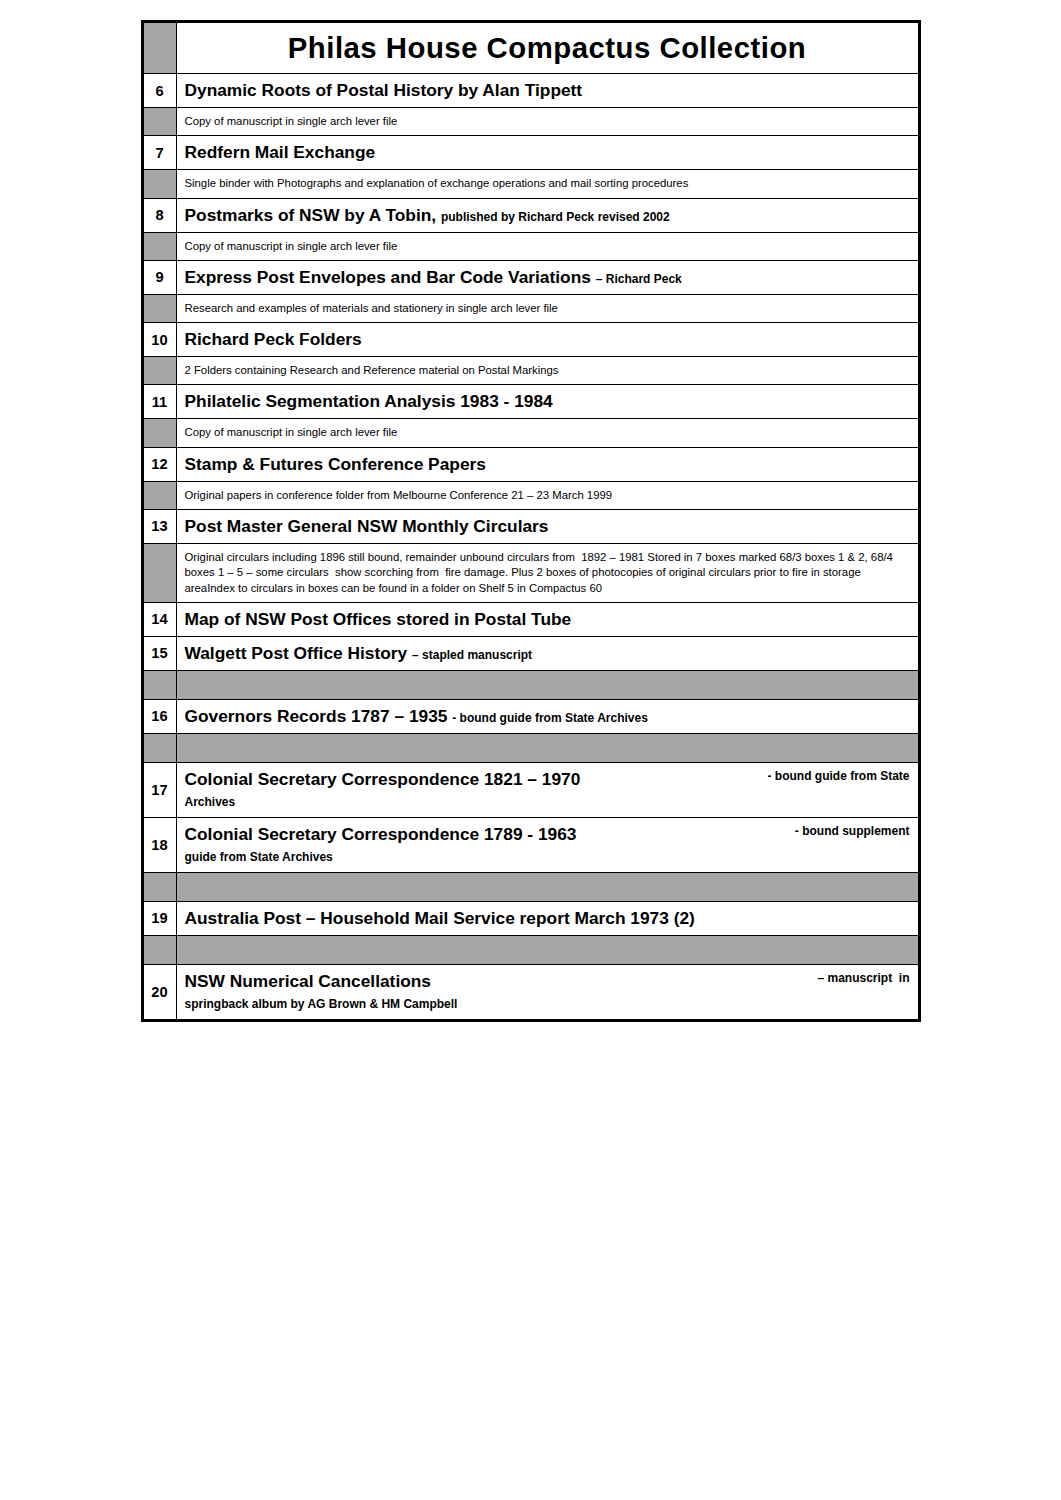| | Philas House Compactus Collection |
| 6 | Dynamic Roots of Postal History by Alan Tippett |
| | Copy of manuscript in single arch lever file |
| 7 | Redfern Mail Exchange |
| | Single binder with Photographs and explanation of exchange operations and mail sorting procedures |
| 8 | Postmarks of NSW by A Tobin, published by Richard Peck revised 2002 |
| | Copy of manuscript in single arch lever file |
| 9 | Express Post Envelopes and Bar Code Variations – Richard Peck |
| | Research and examples of materials and stationery in single arch lever file |
| 10 | Richard Peck Folders |
| | 2 Folders containing Research and Reference material on Postal Markings |
| 11 | Philatelic Segmentation Analysis 1983 - 1984 |
| | Copy of manuscript in single arch lever file |
| 12 | Stamp & Futures Conference Papers |
| | Original papers in conference folder from Melbourne Conference 21 – 23 March 1999 |
| 13 | Post Master General NSW Monthly Circulars |
| | Original circulars including 1896 still bound, remainder unbound circulars from 1892 – 1981 Stored in 7 boxes marked 68/3 boxes 1 & 2, 68/4 boxes 1 – 5 – some circulars show scorching from fire damage. Plus 2 boxes of photocopies of original circulars prior to fire in storage areaIndex to circulars in boxes can be found in a folder on Shelf 5 in Compactus 60 |
| 14 | Map of NSW Post Offices stored in Postal Tube |
| 15 | Walgett Post Office History – stapled manuscript |
| 16 | Governors Records 1787 – 1935 - bound guide from State Archives |
| 17 | Colonial Secretary Correspondence 1821 – 1970 - bound guide from State Archives |
| 18 | Colonial Secretary Correspondence 1789 - 1963 - bound supplement guide from State Archives |
| 19 | Australia Post – Household Mail Service report March 1973 (2) |
| 20 | NSW Numerical Cancellations – manuscript in springback album by AG Brown & HM Campbell |